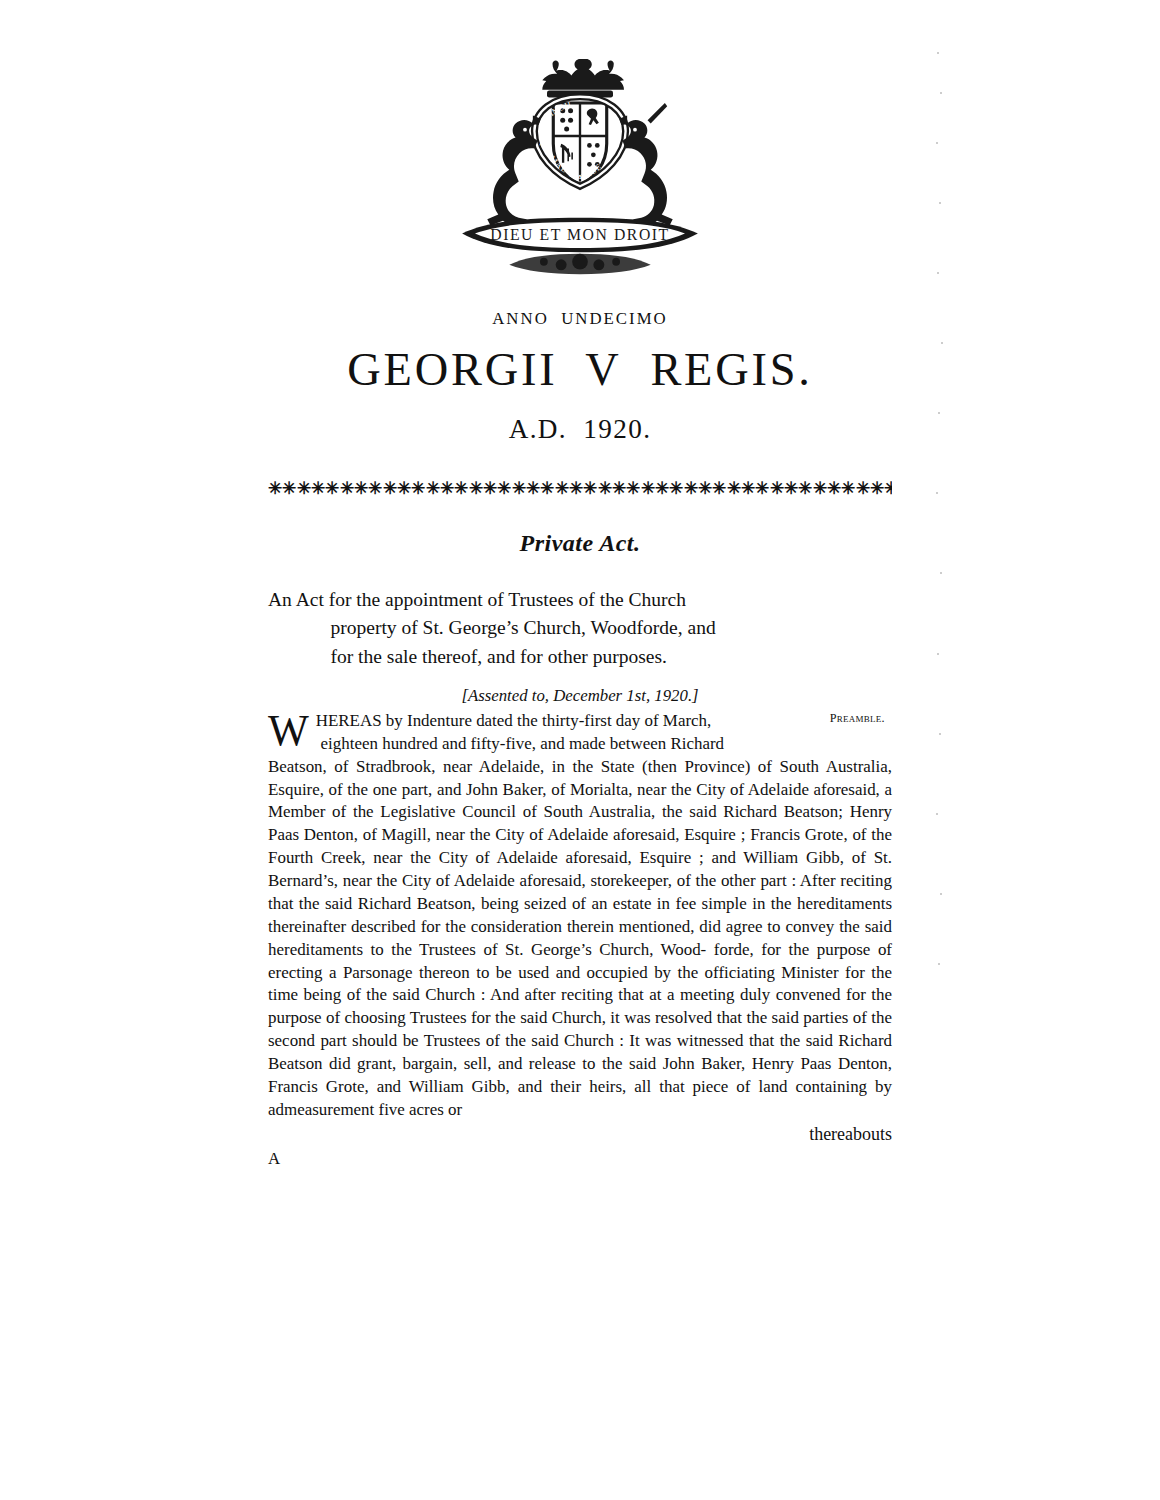HONI SOIT QUI MAL Y PENSE DIEU ET MON DROIT
ANNO UNDECIMO
GEORGII V REGIS.
A.D. 1920.
✳✳✳✳✳✳✳✳✳✳✳✳✳✳✳✳✳✳✳✳✳✳✳✳✳✳✳✳✳✳✳✳✳✳✳✳✳✳✳✳✳✳✳✳✳✳✳✳✳✳✳✳✳✳✳✳✳✳
Private Act.
An Act for the appointment of Trustees of the Church property of St. George’s Church, Woodforde, and for the sale thereof, and for other purposes.
[Assented to, December 1st, 1920.]
Preamble.
WHEREAS by Indenture dated the thirty-first day of March, eighteen hundred and fifty-five, and made between Richard Beatson, of Stradbrook, near Adelaide, in the State (then Province) of South Australia, Esquire, of the one part, and John Baker, of Morialta, near the City of Adelaide aforesaid, a Member of the Legislative Council of South Australia, the said Richard Beatson; Henry Paas Denton, of Magill, near the City of Adelaide aforesaid, Esquire ; Francis Grote, of the Fourth Creek, near the City of Adelaide aforesaid, Esquire ; and William Gibb, of St. Bernard’s, near the City of Adelaide aforesaid, storekeeper, of the other part : After reciting that the said Richard Beatson, being seized of an estate in fee simple in the hereditaments thereinafter described for the consideration therein mentioned, did agree to convey the said hereditaments to the Trustees of St. George’s Church, Wood- forde, for the purpose of erecting a Parsonage thereon to be used and occupied by the officiating Minister for the time being of the said Church : And after reciting that at a meeting duly convened for the purpose of choosing Trustees for the said Church, it was resolved that the said parties of the second part should be Trustees of the said Church : It was witnessed that the said Richard Beatson did grant, bargain, sell, and release to the said John Baker, Henry Paas Denton, Francis Grote, and William Gibb, and their heirs, all that piece of land containing by admeasurement five acres or
thereabouts
A